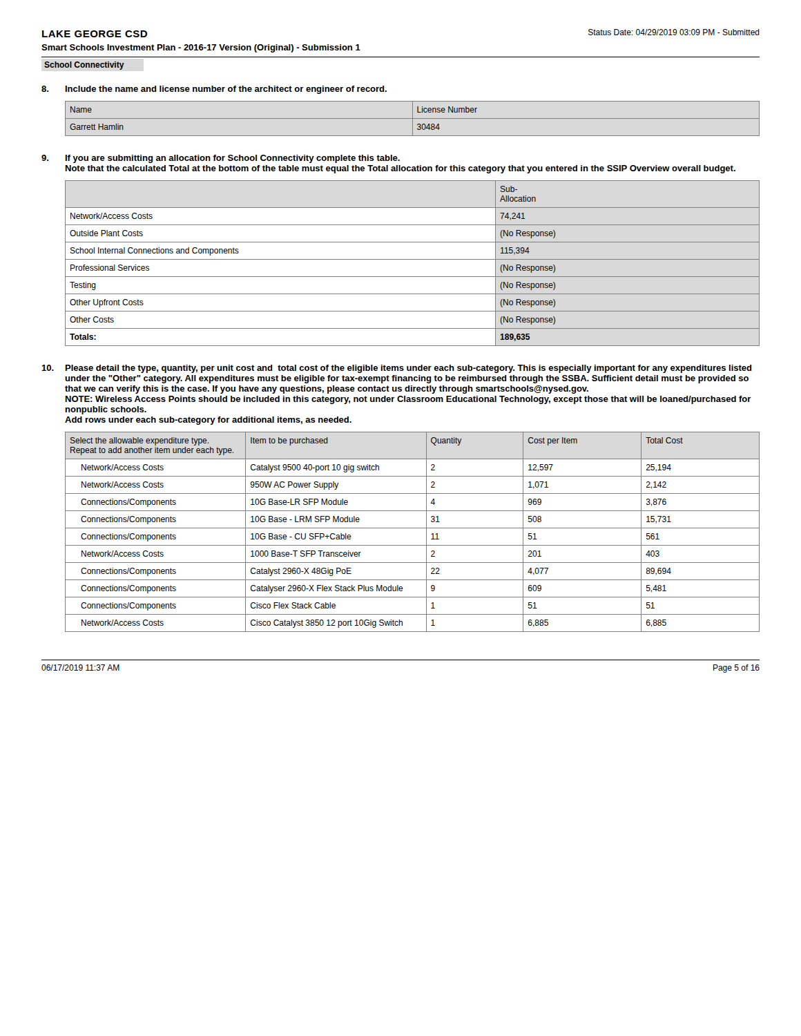LAKE GEORGE CSD
Status Date: 04/29/2019 03:09 PM - Submitted
Smart Schools Investment Plan - 2016-17 Version (Original) - Submission 1
School Connectivity
8.
Include the name and license number of the architect or engineer of record.
| Name | License Number |
| --- | --- |
| Garrett Hamlin | 30484 |
9.
If you are submitting an allocation for School Connectivity complete this table.
Note that the calculated Total at the bottom of the table must equal the Total allocation for this category that you entered in the SSIP Overview overall budget.
| | Sub- Allocation |
| --- | --- |
| Network/Access Costs | 74,241 |
| Outside Plant Costs | (No Response) |
| School Internal Connections and Components | 115,394 |
| Professional Services | (No Response) |
| Testing | (No Response) |
| Other Upfront Costs | (No Response) |
| Other Costs | (No Response) |
| Totals: | 189,635 |
10.
Please detail the type, quantity, per unit cost and total cost of the eligible items under each sub-category. This is especially important for any expenditures listed under the "Other" category. All expenditures must be eligible for tax-exempt financing to be reimbursed through the SSBA. Sufficient detail must be provided so that we can verify this is the case. If you have any questions, please contact us directly through smartschools@nysed.gov.
NOTE: Wireless Access Points should be included in this category, not under Classroom Educational Technology, except those that will be loaned/purchased for nonpublic schools.
Add rows under each sub-category for additional items, as needed.
| Select the allowable expenditure type. Repeat to add another item under each type. | Item to be purchased | Quantity | Cost per Item | Total Cost |
| --- | --- | --- | --- | --- |
| Network/Access Costs | Catalyst 9500 40-port 10 gig switch | 2 | 12,597 | 25,194 |
| Network/Access Costs | 950W AC Power Supply | 2 | 1,071 | 2,142 |
| Connections/Components | 10G Base-LR SFP Module | 4 | 969 | 3,876 |
| Connections/Components | 10G Base - LRM SFP Module | 31 | 508 | 15,731 |
| Connections/Components | 10G Base - CU SFP+Cable | 11 | 51 | 561 |
| Network/Access Costs | 1000 Base-T SFP Transceiver | 2 | 201 | 403 |
| Connections/Components | Catalyst 2960-X 48Gig PoE | 22 | 4,077 | 89,694 |
| Connections/Components | Catalyser 2960-X Flex Stack Plus Module | 9 | 609 | 5,481 |
| Connections/Components | Cisco Flex Stack Cable | 1 | 51 | 51 |
| Network/Access Costs | Cisco Catalyst 3850 12 port 10Gig Switch | 1 | 6,885 | 6,885 |
06/17/2019 11:37 AM
Page 5 of 16